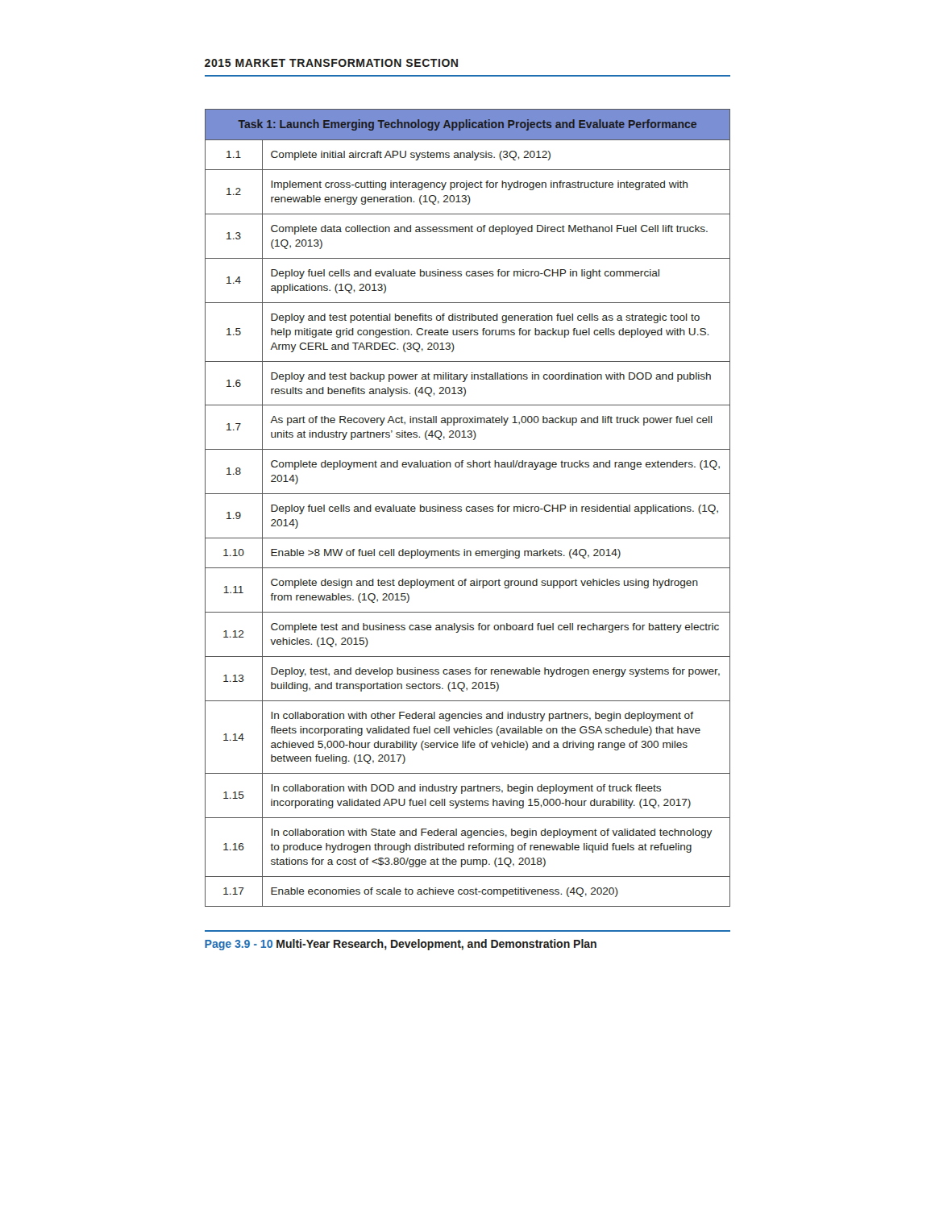2015 MARKET TRANSFORMATION SECTION
Task 1: Launch Emerging Technology Application Projects and Evaluate Performance
| 1.1 | Complete initial aircraft APU systems analysis. (3Q, 2012) |
| 1.2 | Implement cross-cutting interagency project for hydrogen infrastructure integrated with renewable energy generation. (1Q, 2013) |
| 1.3 | Complete data collection and assessment of deployed Direct Methanol Fuel Cell lift trucks. (1Q, 2013) |
| 1.4 | Deploy fuel cells and evaluate business cases for micro-CHP in light commercial applications. (1Q, 2013) |
| 1.5 | Deploy and test potential benefits of distributed generation fuel cells as a strategic tool to help mitigate grid congestion. Create users forums for backup fuel cells deployed with U.S. Army CERL and TARDEC. (3Q, 2013) |
| 1.6 | Deploy and test backup power at military installations in coordination with DOD and publish results and benefits analysis. (4Q, 2013) |
| 1.7 | As part of the Recovery Act, install approximately 1,000 backup and lift truck power fuel cell units at industry partners’ sites. (4Q, 2013) |
| 1.8 | Complete deployment and evaluation of short haul/drayage trucks and range extenders. (1Q, 2014) |
| 1.9 | Deploy fuel cells and evaluate business cases for micro-CHP in residential applications. (1Q, 2014) |
| 1.10 | Enable >8 MW of fuel cell deployments in emerging markets. (4Q, 2014) |
| 1.11 | Complete design and test deployment of airport ground support vehicles using hydrogen from renewables. (1Q, 2015) |
| 1.12 | Complete test and business case analysis for onboard fuel cell rechargers for battery electric vehicles. (1Q, 2015) |
| 1.13 | Deploy, test, and develop business cases for renewable hydrogen energy systems for power, building, and transportation sectors. (1Q, 2015) |
| 1.14 | In collaboration with other Federal agencies and industry partners, begin deployment of fleets incorporating validated fuel cell vehicles (available on the GSA schedule) that have achieved 5,000-hour durability (service life of vehicle) and a driving range of 300 miles between fueling. (1Q, 2017) |
| 1.15 | In collaboration with DOD and industry partners, begin deployment of truck fleets incorporating validated APU fuel cell systems having 15,000-hour durability. (1Q, 2017) |
| 1.16 | In collaboration with State and Federal agencies, begin deployment of validated technology to produce hydrogen through distributed reforming of renewable liquid fuels at refueling stations for a cost of <$3.80/gge at the pump. (1Q, 2018) |
| 1.17 | Enable economies of scale to achieve cost-competitiveness. (4Q, 2020) |
Page 3.9 - 10 Multi-Year Research, Development, and Demonstration Plan